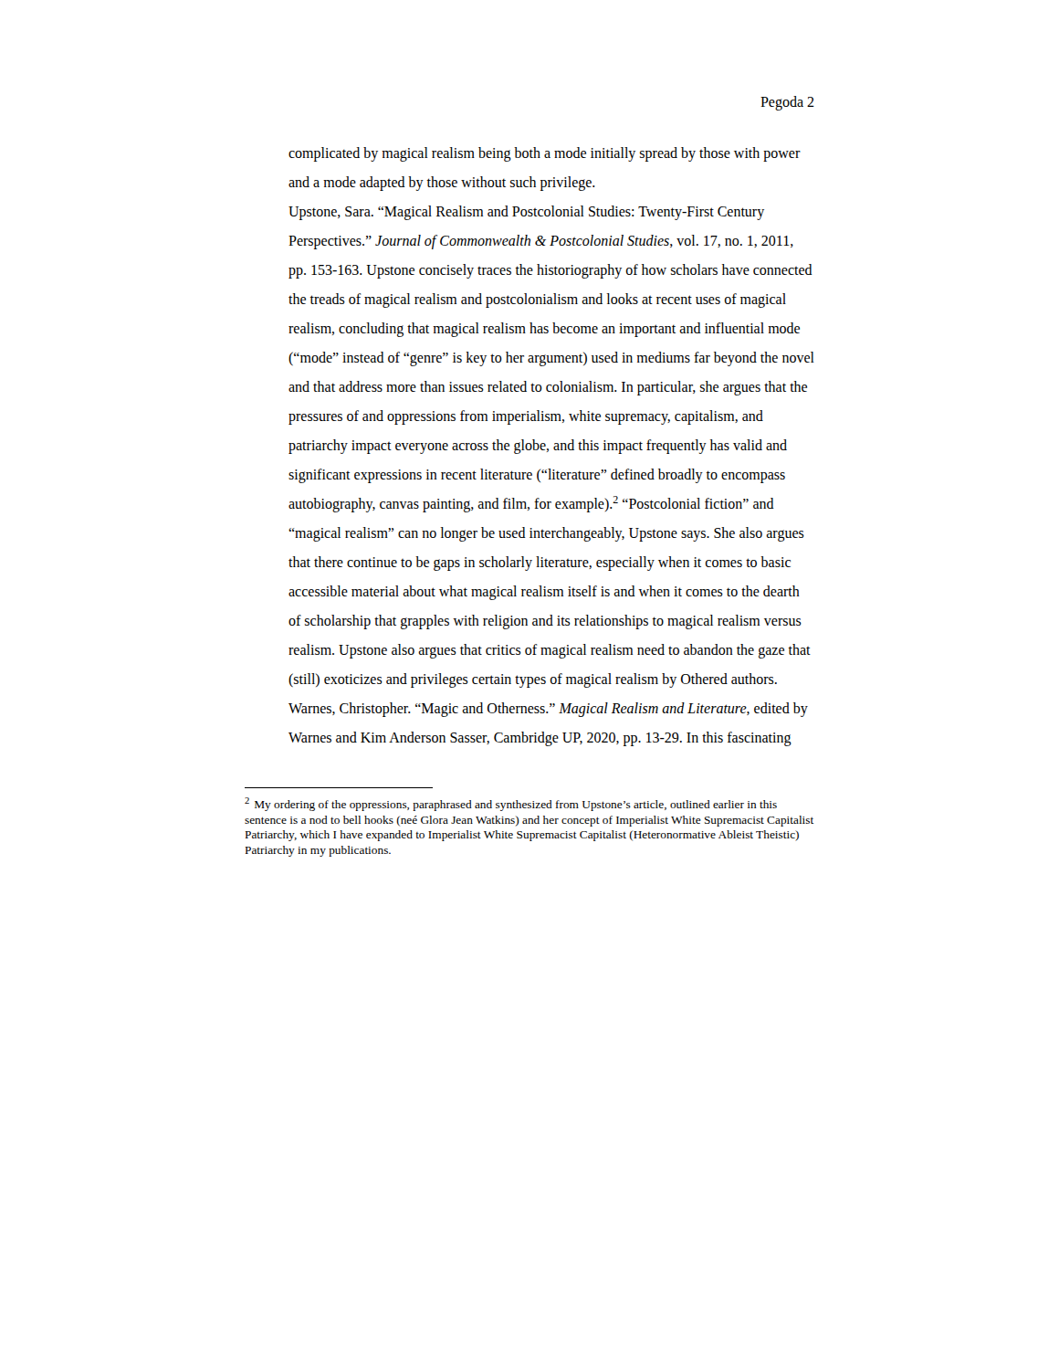Pegoda 2
complicated by magical realism being both a mode initially spread by those with power and a mode adapted by those without such privilege.
Upstone, Sara. “Magical Realism and Postcolonial Studies: Twenty-First Century Perspectives.” Journal of Commonwealth & Postcolonial Studies, vol. 17, no. 1, 2011, pp. 153-163. Upstone concisely traces the historiography of how scholars have connected the treads of magical realism and postcolonialism and looks at recent uses of magical realism, concluding that magical realism has become an important and influential mode (“mode” instead of “genre” is key to her argument) used in mediums far beyond the novel and that address more than issues related to colonialism. In particular, she argues that the pressures of and oppressions from imperialism, white supremacy, capitalism, and patriarchy impact everyone across the globe, and this impact frequently has valid and significant expressions in recent literature (“literature” defined broadly to encompass autobiography, canvas painting, and film, for example).2 “Postcolonial fiction” and “magical realism” can no longer be used interchangeably, Upstone says. She also argues that there continue to be gaps in scholarly literature, especially when it comes to basic accessible material about what magical realism itself is and when it comes to the dearth of scholarship that grapples with religion and its relationships to magical realism versus realism. Upstone also argues that critics of magical realism need to abandon the gaze that (still) exoticizes and privileges certain types of magical realism by Othered authors.
Warnes, Christopher. “Magic and Otherness.” Magical Realism and Literature, edited by Warnes and Kim Anderson Sasser, Cambridge UP, 2020, pp. 13-29. In this fascinating
2 My ordering of the oppressions, paraphrased and synthesized from Upstone’s article, outlined earlier in this sentence is a nod to bell hooks (neé Glora Jean Watkins) and her concept of Imperialist White Supremacist Capitalist Patriarchy, which I have expanded to Imperialist White Supremacist Capitalist (Heteronormative Ableist Theistic) Patriarchy in my publications.